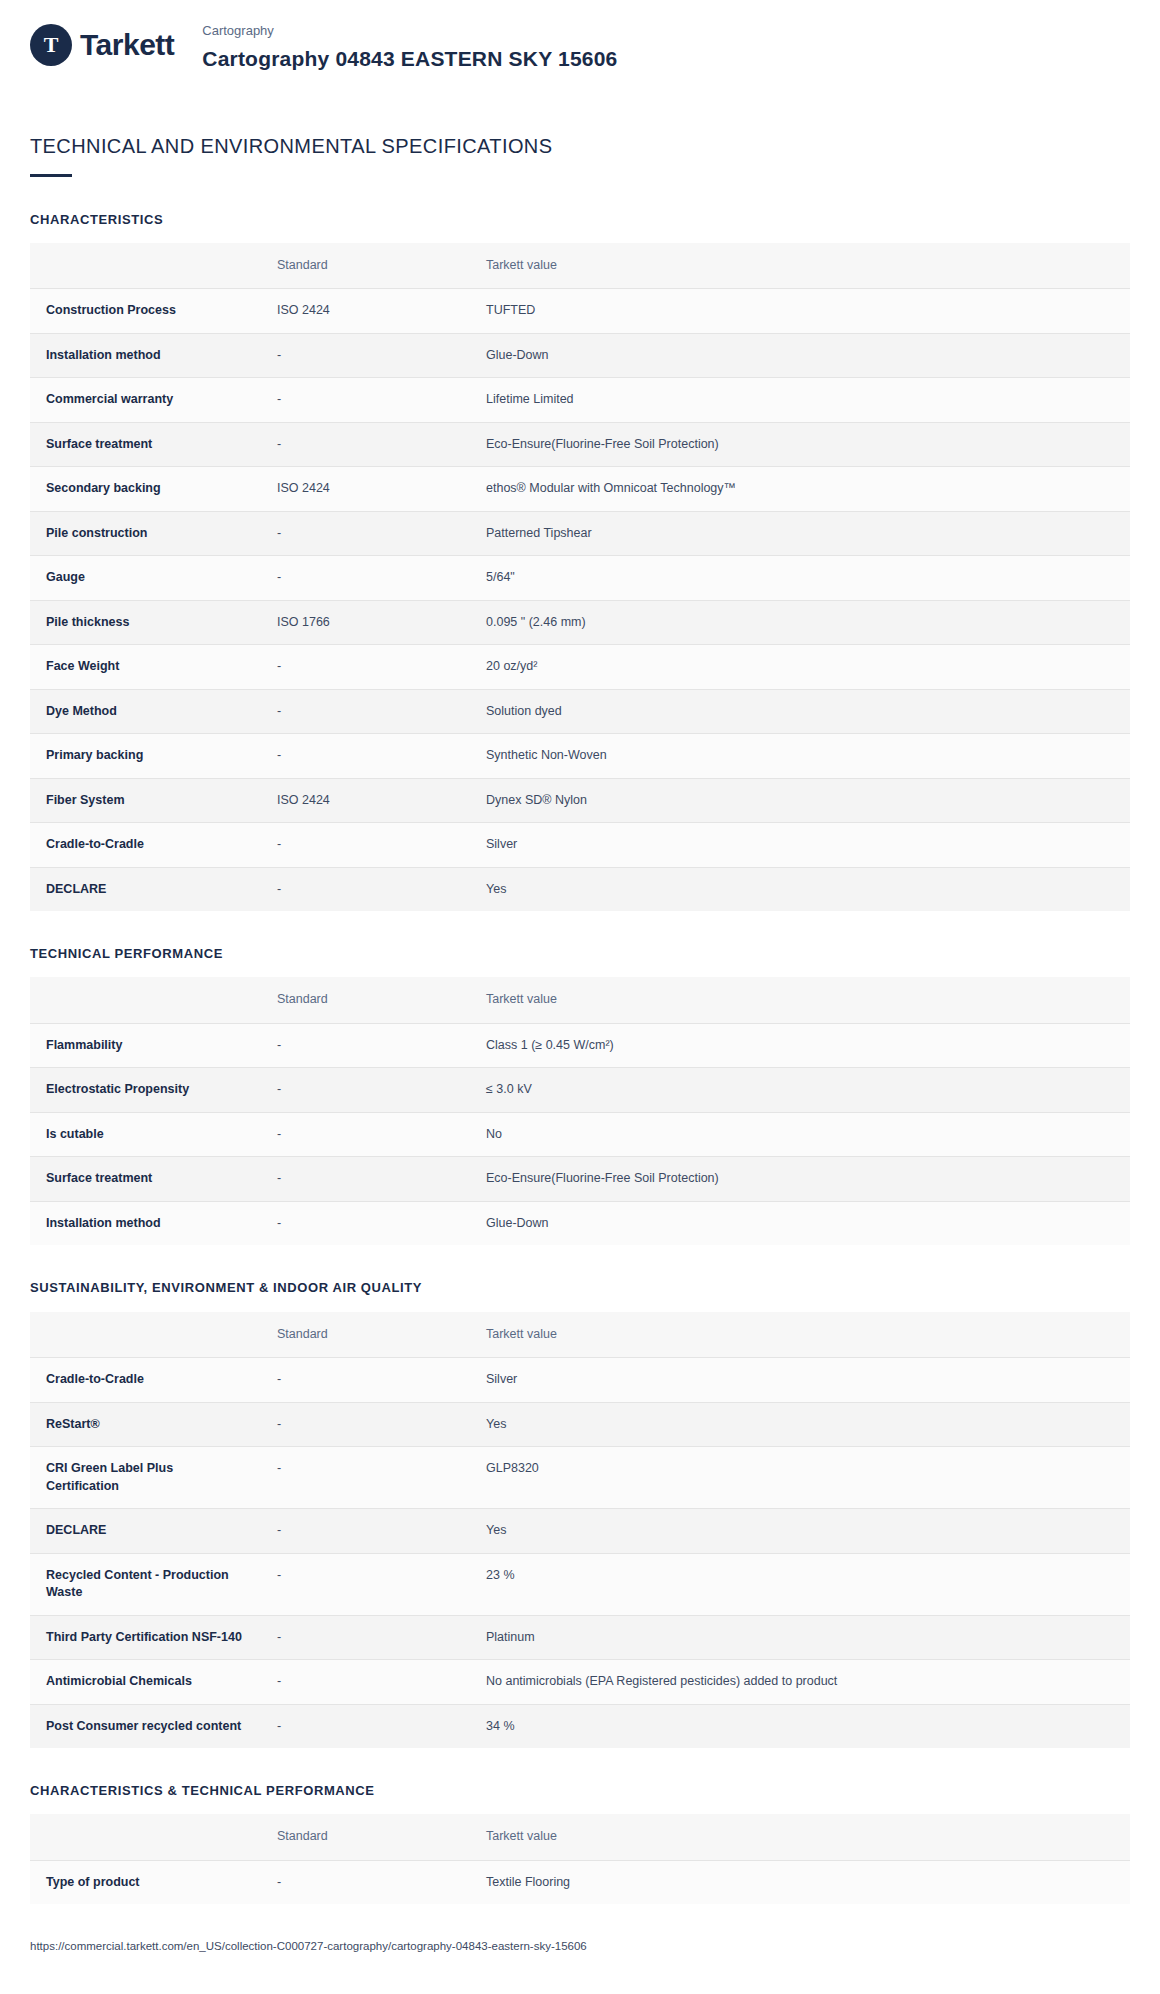T
Tarkett
Cartography
Cartography 04843 EASTERN SKY 15606
TECHNICAL AND ENVIRONMENTAL SPECIFICATIONS
Characteristics
| | Standard | Tarkett value |
| --- | --- | --- |
| Construction Process | ISO 2424 | TUFTED |
| Installation method | - | Glue-Down |
| Commercial warranty | - | Lifetime Limited |
| Surface treatment | - | Eco-Ensure(Fluorine-Free Soil Protection) |
| Secondary backing | ISO 2424 | ethos® Modular with Omnicoat Technology™ |
| Pile construction | - | Patterned Tipshear |
| Gauge | - | 5/64" |
| Pile thickness | ISO 1766 | 0.095 " (2.46 mm) |
| Face Weight | - | 20 oz/yd² |
| Dye Method | - | Solution dyed |
| Primary backing | - | Synthetic Non-Woven |
| Fiber System | ISO 2424 | Dynex SD® Nylon |
| Cradle-to-Cradle | - | Silver |
| DECLARE | - | Yes |
Technical performance
| | Standard | Tarkett value |
| --- | --- | --- |
| Flammability | - | Class 1 (≥ 0.45 W/cm²) |
| Electrostatic Propensity | - | ≤ 3.0 kV |
| Is cutable | - | No |
| Surface treatment | - | Eco-Ensure(Fluorine-Free Soil Protection) |
| Installation method | - | Glue-Down |
Sustainability, Environment & Indoor Air Quality
| | Standard | Tarkett value |
| --- | --- | --- |
| Cradle-to-Cradle | - | Silver |
| ReStart® | - | Yes |
| CRI Green Label Plus Certification | - | GLP8320 |
| DECLARE | - | Yes |
| Recycled Content - Production Waste | - | 23 % |
| Third Party Certification NSF-140 | - | Platinum |
| Antimicrobial Chemicals | - | No antimicrobials (EPA Registered pesticides) added to product |
| Post Consumer recycled content | - | 34 % |
Characteristics & Technical performance
| | Standard | Tarkett value |
| --- | --- | --- |
| Type of product | - | Textile Flooring |
https://commercial.tarkett.com/en_US/collection-C000727-cartography/cartography-04843-eastern-sky-15606